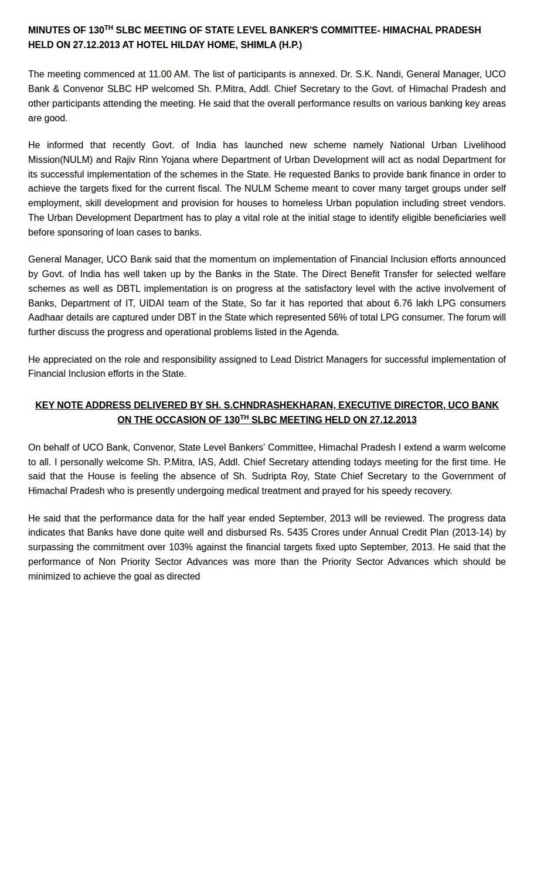Minutes of 130th SLBC Meeting of State Level Banker's Committee- Himachal Pradesh held on 27.12.2013 at Hotel Hilday Home, Shimla (H.P.)
The meeting commenced at 11.00 AM. The list of participants is annexed. Dr. S.K. Nandi, General Manager, UCO Bank & Convenor SLBC HP welcomed Sh. P.Mitra, Addl. Chief Secretary to the Govt. of Himachal Pradesh and other participants attending the meeting. He said that the overall performance results on various banking key areas are good.
He informed that recently Govt. of India has launched new scheme namely National Urban Livelihood Mission(NULM) and Rajiv Rinn Yojana where Department of Urban Development will act as nodal Department for its successful implementation of the schemes in the State. He requested Banks to provide bank finance in order to achieve the targets fixed for the current fiscal. The NULM Scheme meant to cover many target groups under self employment, skill development and provision for houses to homeless Urban population including street vendors. The Urban Development Department has to play a vital role at the initial stage to identify eligible beneficiaries well before sponsoring of loan cases to banks.
General Manager, UCO Bank said that the momentum on implementation of Financial Inclusion efforts announced by Govt. of India has well taken up by the Banks in the State. The Direct Benefit Transfer for selected welfare schemes as well as DBTL implementation is on progress at the satisfactory level with the active involvement of Banks, Department of IT, UIDAI team of the State, So far it has reported that about 6.76 lakh LPG consumers Aadhaar details are captured under DBT in the State which represented 56% of total LPG consumer. The forum will further discuss the progress and operational problems listed in the Agenda.
He appreciated on the role and responsibility assigned to Lead District Managers for successful implementation of Financial Inclusion efforts in the State.
Key Note Address Delivered by Sh. S.Chndrashekharan, Executive Director, UCO Bank on the Occasion of 130th SLBC Meeting held on 27.12.2013
On behalf of UCO Bank, Convenor, State Level Bankers' Committee, Himachal Pradesh I extend a warm welcome to all. I personally welcome Sh. P.Mitra, IAS, Addl. Chief Secretary attending todays meeting for the first time. He said that the House is feeling the absence of Sh. Sudripta Roy, State Chief Secretary to the Government of Himachal Pradesh who is presently undergoing medical treatment and prayed for his speedy recovery.
He said that the performance data for the half year ended September, 2013 will be reviewed. The progress data indicates that Banks have done quite well and disbursed Rs. 5435 Crores under Annual Credit Plan (2013-14) by surpassing the commitment over 103% against the financial targets fixed upto September, 2013. He said that the performance of Non Priority Sector Advances was more than the Priority Sector Advances which should be minimized to achieve the goal as directed